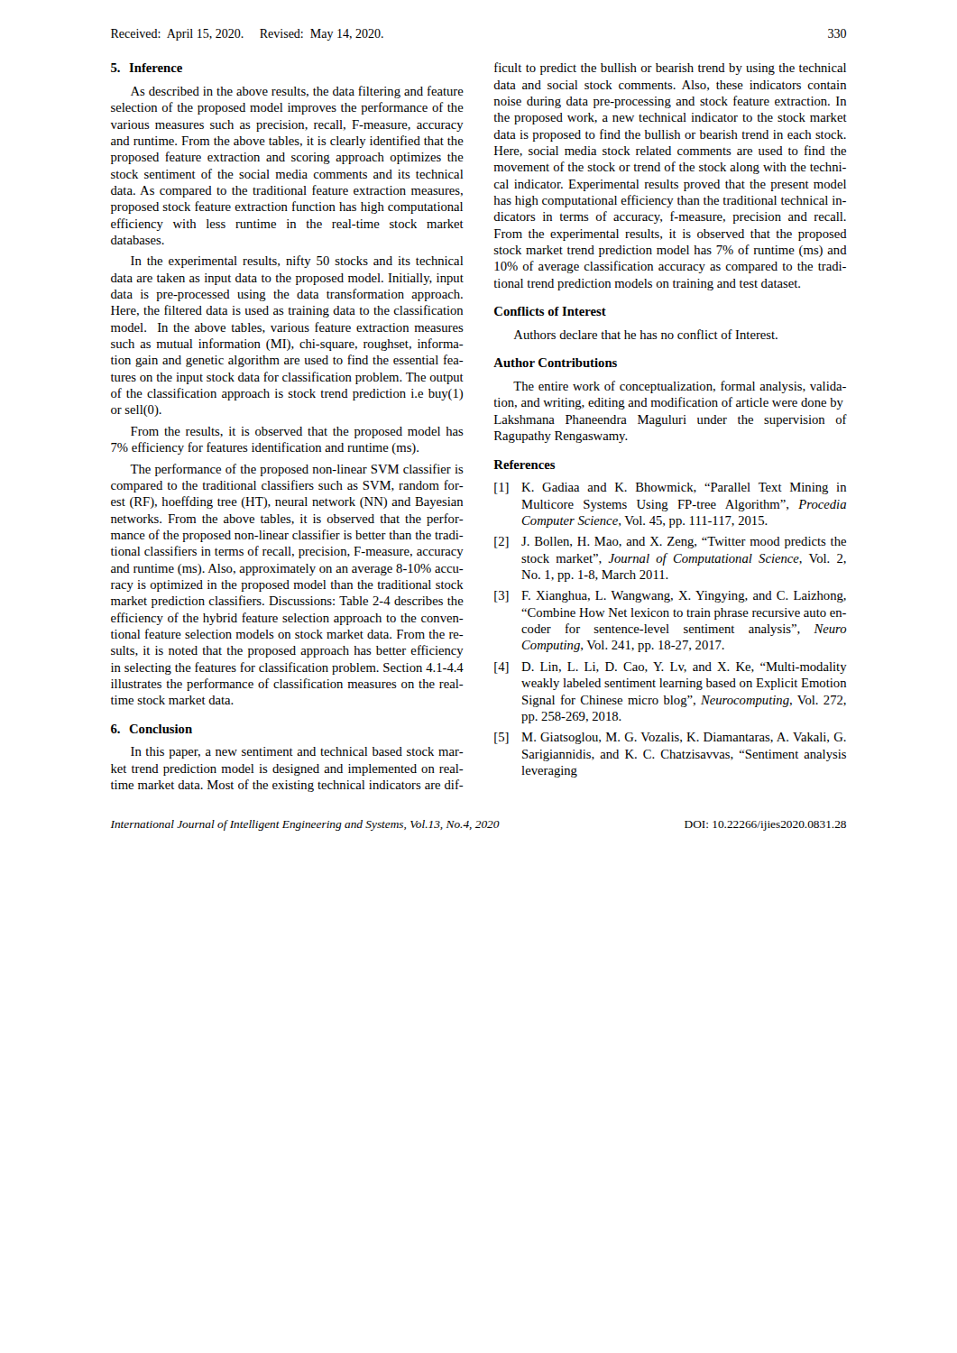Received: April 15, 2020. Revised: May 14, 2020.
330
5. Inference
As described in the above results, the data filtering and feature selection of the proposed model improves the performance of the various measures such as precision, recall, F-measure, accuracy and runtime. From the above tables, it is clearly identified that the proposed feature extraction and scoring approach optimizes the stock sentiment of the social media comments and its technical data. As compared to the traditional feature extraction measures, proposed stock feature extraction function has high computational efficiency with less runtime in the real-time stock market databases.
In the experimental results, nifty 50 stocks and its technical data are taken as input data to the proposed model. Initially, input data is pre-processed using the data transformation approach. Here, the filtered data is used as training data to the classification model. In the above tables, various feature extraction measures such as mutual information (MI), chi-square, roughset, information gain and genetic algorithm are used to find the essential features on the input stock data for classification problem. The output of the classification approach is stock trend prediction i.e buy(1) or sell(0).
From the results, it is observed that the proposed model has 7% efficiency for features identification and runtime (ms).
The performance of the proposed non-linear SVM classifier is compared to the traditional classifiers such as SVM, random forest (RF), hoeffding tree (HT), neural network (NN) and Bayesian networks. From the above tables, it is observed that the performance of the proposed non-linear classifier is better than the traditional classifiers in terms of recall, precision, F-measure, accuracy and runtime (ms). Also, approximately on an average 8-10% accuracy is optimized in the proposed model than the traditional stock market prediction classifiers. Discussions: Table 2-4 describes the efficiency of the hybrid feature selection approach to the conventional feature selection models on stock market data. From the results, it is noted that the proposed approach has better efficiency in selecting the features for classification problem. Section 4.1-4.4 illustrates the performance of classification measures on the real-time stock market data.
6. Conclusion
In this paper, a new sentiment and technical based stock market trend prediction model is designed and implemented on real-time market data. Most of the existing technical indicators are difficult to predict the bullish or bearish trend by using the technical data and social stock comments. Also, these indicators contain noise during data pre-processing and stock feature extraction. In the proposed work, a new technical indicator to the stock market data is proposed to find the bullish or bearish trend in each stock. Here, social media stock related comments are used to find the movement of the stock or trend of the stock along with the technical indicator. Experimental results proved that the present model has high computational efficiency than the traditional technical indicators in terms of accuracy, f-measure, precision and recall. From the experimental results, it is observed that the proposed stock market trend prediction model has 7% of runtime (ms) and 10% of average classification accuracy as compared to the traditional trend prediction models on training and test dataset.
Conflicts of Interest
Authors declare that he has no conflict of Interest.
Author Contributions
The entire work of conceptualization, formal analysis, validation, and writing, editing and modification of article were done by Lakshmana Phaneendra Maguluri under the supervision of Ragupathy Rengaswamy.
References
[1] K. Gadiaa and K. Bhowmick, “Parallel Text Mining in Multicore Systems Using FP-tree Algorithm”, Procedia Computer Science, Vol. 45, pp. 111-117, 2015.
[2] J. Bollen, H. Mao, and X. Zeng, “Twitter mood predicts the stock market”, Journal of Computational Science, Vol. 2, No. 1, pp. 1-8, March 2011.
[3] F. Xianghua, L. Wangwang, X. Yingying, and C. Laizhong, “Combine How Net lexicon to train phrase recursive auto encoder for sentence-level sentiment analysis”, Neuro Computing, Vol. 241, pp. 18-27, 2017.
[4] D. Lin, L. Li, D. Cao, Y. Lv, and X. Ke, “Multi-modality weakly labeled sentiment learning based on Explicit Emotion Signal for Chinese micro blog”, Neurocomputing, Vol. 272, pp. 258-269, 2018.
[5] M. Giatsoglou, M. G. Vozalis, K. Diamantaras, A. Vakali, G. Sarigiannidis, and K. C. Chatzisavvas, “Sentiment analysis leveraging
International Journal of Intelligent Engineering and Systems, Vol.13, No.4, 2020
DOI: 10.22266/ijies2020.0831.28